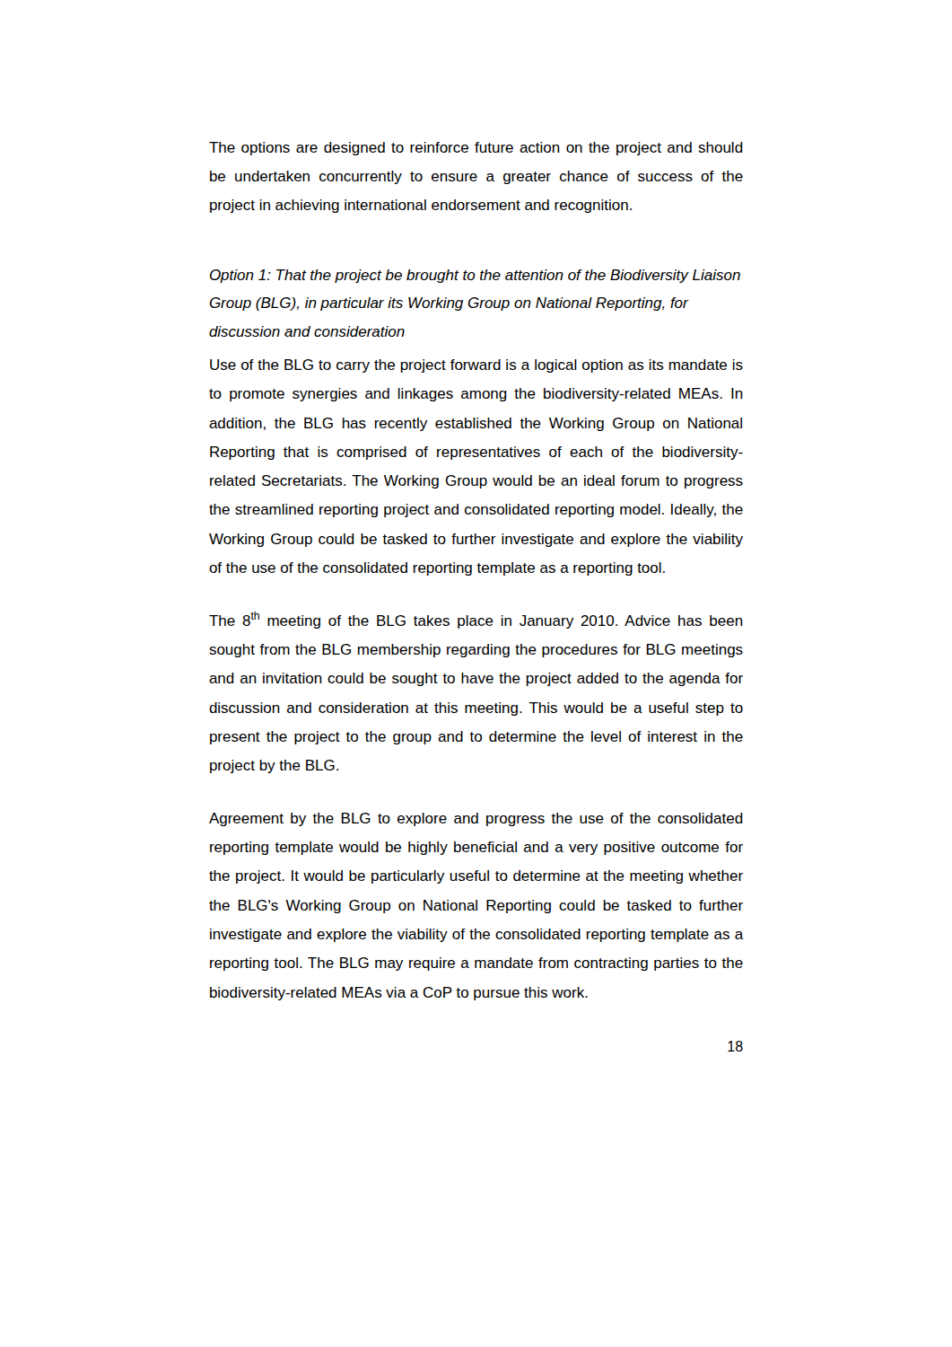The options are designed to reinforce future action on the project and should be undertaken concurrently to ensure a greater chance of success of the project in achieving international endorsement and recognition.
Option 1: That the project be brought to the attention of the Biodiversity Liaison Group (BLG), in particular its Working Group on National Reporting, for discussion and consideration
Use of the BLG to carry the project forward is a logical option as its mandate is to promote synergies and linkages among the biodiversity-related MEAs. In addition, the BLG has recently established the Working Group on National Reporting that is comprised of representatives of each of the biodiversity-related Secretariats. The Working Group would be an ideal forum to progress the streamlined reporting project and consolidated reporting model. Ideally, the Working Group could be tasked to further investigate and explore the viability of the use of the consolidated reporting template as a reporting tool.
The 8th meeting of the BLG takes place in January 2010. Advice has been sought from the BLG membership regarding the procedures for BLG meetings and an invitation could be sought to have the project added to the agenda for discussion and consideration at this meeting. This would be a useful step to present the project to the group and to determine the level of interest in the project by the BLG.
Agreement by the BLG to explore and progress the use of the consolidated reporting template would be highly beneficial and a very positive outcome for the project. It would be particularly useful to determine at the meeting whether the BLG's Working Group on National Reporting could be tasked to further investigate and explore the viability of the consolidated reporting template as a reporting tool. The BLG may require a mandate from contracting parties to the biodiversity-related MEAs via a CoP to pursue this work.
18